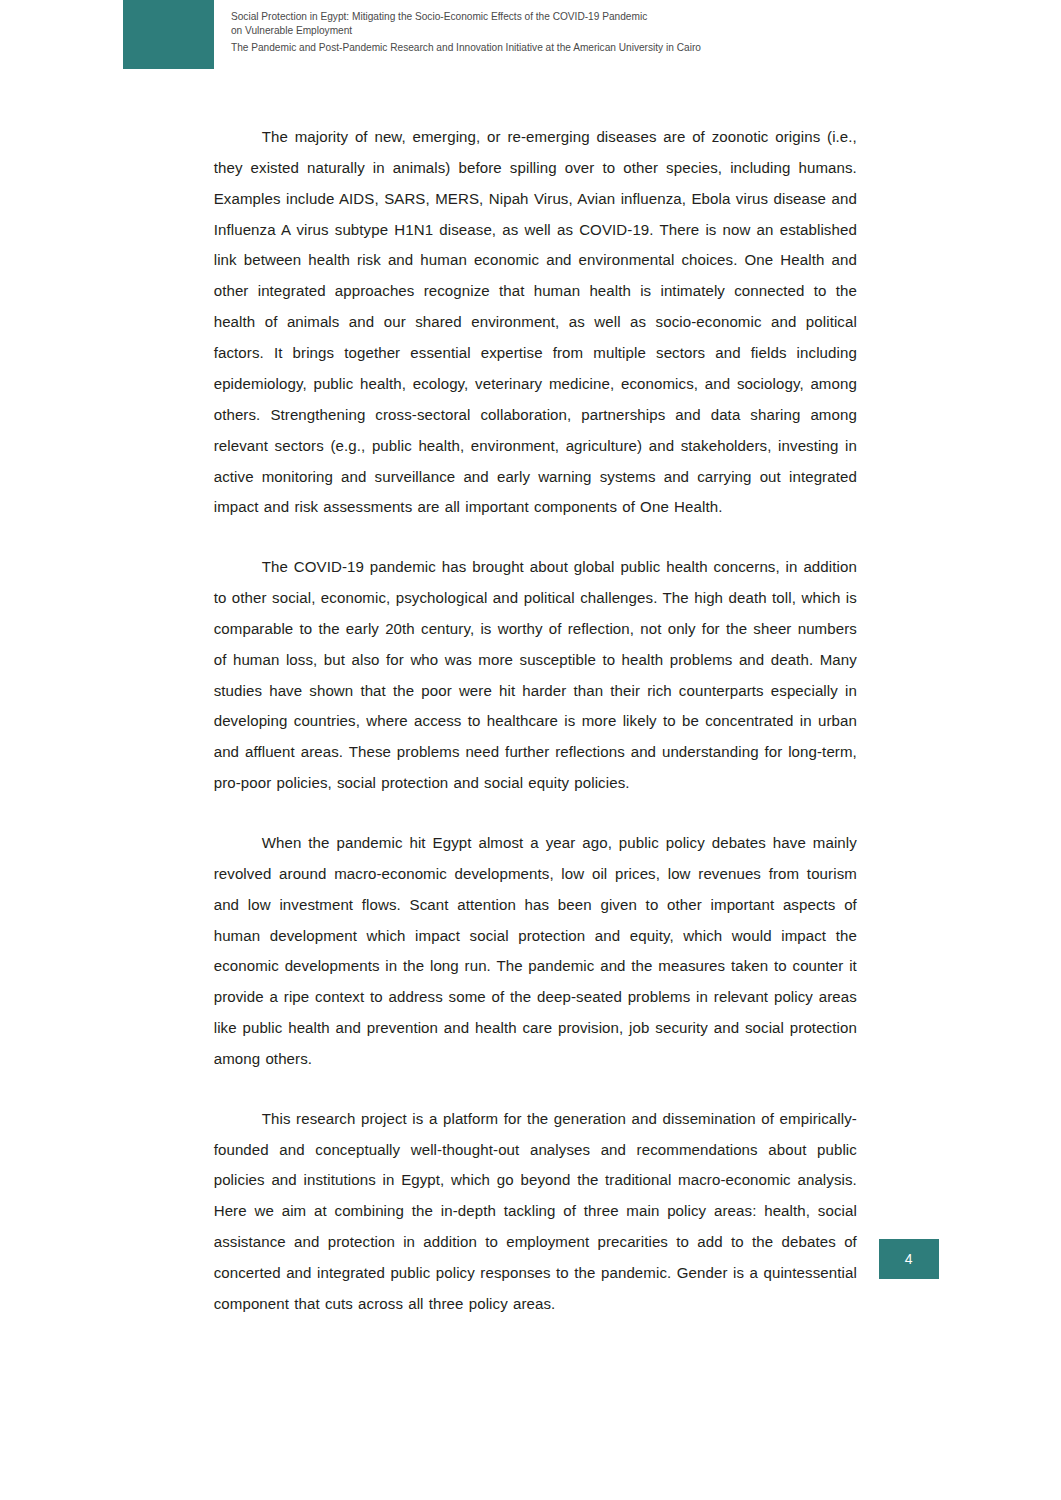Social Protection in Egypt: Mitigating the Socio-Economic Effects of the COVID-19 Pandemic on Vulnerable Employment The Pandemic and Post-Pandemic Research and Innovation Initiative at the American University in Cairo
The majority of new, emerging, or re-emerging diseases are of zoonotic origins (i.e., they existed naturally in animals) before spilling over to other species, including humans. Examples include AIDS, SARS, MERS, Nipah Virus, Avian influenza, Ebola virus disease and Influenza A virus subtype H1N1 disease, as well as COVID-19. There is now an established link between health risk and human economic and environmental choices. One Health and other integrated approaches recognize that human health is intimately connected to the health of animals and our shared environment, as well as socio-economic and political factors. It brings together essential expertise from multiple sectors and fields including epidemiology, public health, ecology, veterinary medicine, economics, and sociology, among others. Strengthening cross-sectoral collaboration, partnerships and data sharing among relevant sectors (e.g., public health, environment, agriculture) and stakeholders, investing in active monitoring and surveillance and early warning systems and carrying out integrated impact and risk assessments are all important components of One Health.
The COVID-19 pandemic has brought about global public health concerns, in addition to other social, economic, psychological and political challenges. The high death toll, which is comparable to the early 20th century, is worthy of reflection, not only for the sheer numbers of human loss, but also for who was more susceptible to health problems and death. Many studies have shown that the poor were hit harder than their rich counterparts especially in developing countries, where access to healthcare is more likely to be concentrated in urban and affluent areas. These problems need further reflections and understanding for long-term, pro-poor policies, social protection and social equity policies.
When the pandemic hit Egypt almost a year ago, public policy debates have mainly revolved around macro-economic developments, low oil prices, low revenues from tourism and low investment flows. Scant attention has been given to other important aspects of human development which impact social protection and equity, which would impact the economic developments in the long run. The pandemic and the measures taken to counter it provide a ripe context to address some of the deep-seated problems in relevant policy areas like public health and prevention and health care provision, job security and social protection among others.
This research project is a platform for the generation and dissemination of empirically-founded and conceptually well-thought-out analyses and recommendations about public policies and institutions in Egypt, which go beyond the traditional macro-economic analysis. Here we aim at combining the in-depth tackling of three main policy areas: health, social assistance and protection in addition to employment precarities to add to the debates of concerted and integrated public policy responses to the pandemic. Gender is a quintessential component that cuts across all three policy areas.
4